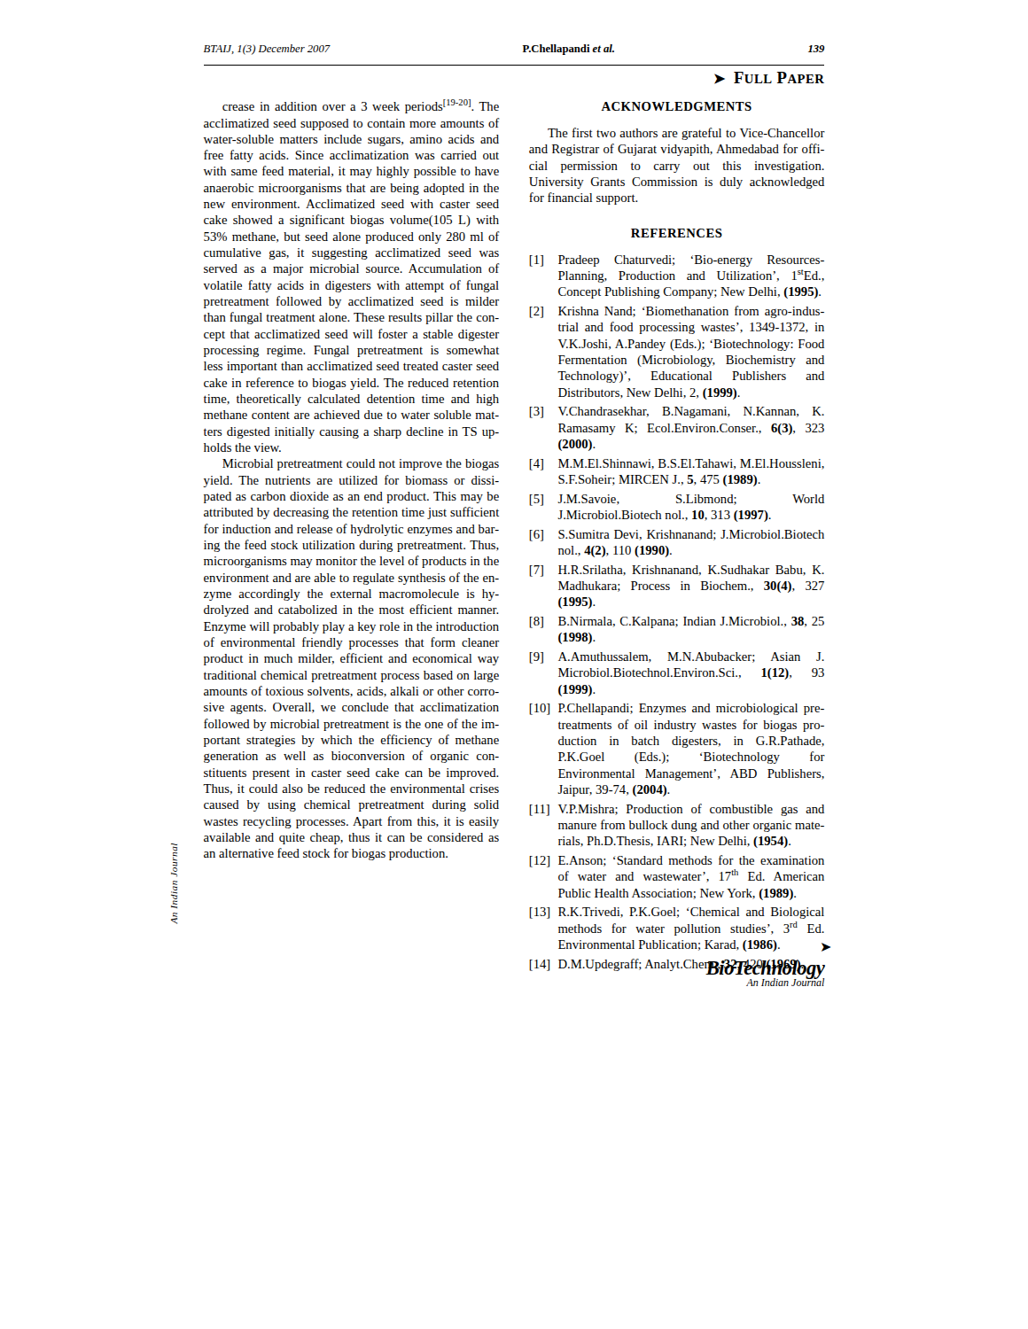BTAIJ, 1(3) December 2007
P.Chellapandi et al.
139
➤ FULL PAPER
crease in addition over a 3 week periods[19-20]. The acclimatized seed supposed to contain more amounts of water-soluble matters include sugars, amino acids and free fatty acids. Since acclimatization was carried out with same feed material, it may highly possible to have anaerobic microorganisms that are being adopted in the new environment. Acclimatized seed with caster seed cake showed a significant biogas volume(105 L) with 53% methane, but seed alone produced only 280 ml of cumulative gas, it suggesting acclimatized seed was served as a major microbial source. Accumulation of volatile fatty acids in digesters with attempt of fungal pretreatment followed by acclimatized seed is milder than fungal treatment alone. These results pillar the concept that acclimatized seed will foster a stable digester processing regime. Fungal pretreatment is somewhat less important than acclimatized seed treated caster seed cake in reference to biogas yield. The reduced retention time, theoretically calculated detention time and high methane content are achieved due to water soluble matters digested initially causing a sharp decline in TS upholds the view.
Microbial pretreatment could not improve the biogas yield. The nutrients are utilized for biomass or dissipated as carbon dioxide as an end product. This may be attributed by decreasing the retention time just sufficient for induction and release of hydrolytic enzymes and baring the feed stock utilization during pretreatment. Thus, microorganisms may monitor the level of products in the environment and are able to regulate synthesis of the enzyme accordingly the external macromolecule is hydrolyzed and catabolized in the most efficient manner. Enzyme will probably play a key role in the introduction of environmental friendly processes that form cleaner product in much milder, efficient and economical way traditional chemical pretreatment process based on large amounts of toxious solvents, acids, alkali or other corrosive agents. Overall, we conclude that acclimatization followed by microbial pretreatment is the one of the important strategies by which the efficiency of methane generation as well as bioconversion of organic constituents present in caster seed cake can be improved. Thus, it could also be reduced the environmental crises caused by using chemical pretreatment during solid wastes recycling processes. Apart from this, it is easily available and quite cheap, thus it can be considered as an alternative feed stock for biogas production.
Acknowledgments
The first two authors are grateful to Vice-Chancellor and Registrar of Gujarat vidyapith, Ahmedabad for official permission to carry out this investigation. University Grants Commission is duly acknowledged for financial support.
References
[1] Pradeep Chaturvedi; ‘Bio-energy Resources-Planning, Production and Utilization’, 1stEd., Concept Publishing Company; New Delhi, (1995).
[2] Krishna Nand; ‘Biomethanation from agro-industrial and food processing wastes’, 1349-1372, in V.K.Joshi, A.Pandey (Eds.); ‘Biotechnology: Food Fermentation (Microbiology, Biochemistry and Technology)’, Educational Publishers and Distributors, New Delhi, 2, (1999).
[3] V.Chandrasekhar, B.Nagamani, N.Kannan, K. Ramasamy K; Ecol.Environ.Conser., 6(3), 323 (2000).
[4] M.M.El.Shinnawi, B.S.El.Tahawi, M.El.Houssleni, S.F.Soheir; MIRCEN J., 5, 475 (1989).
[5] J.M.Savoie, S.Libmond; World J.Microbiol.Biotech nol., 10, 313 (1997).
[6] S.Sumitra Devi, Krishnanand; J.Microbiol.Biotech nol., 4(2), 110 (1990).
[7] H.R.Srilatha, Krishnanand, K.Sudhakar Babu, K. Madhukara; Process in Biochem., 30(4), 327 (1995).
[8] B.Nirmala, C.Kalpana; Indian J.Microbiol., 38, 25 (1998).
[9] A.Amuthussalem, M.N.Abubacker; Asian J. Microbiol.Biotechnol.Environ.Sci., 1(12), 93 (1999).
[10] P.Chellapandi; Enzymes and microbiological pretreatments of oil industry wastes for biogas production in batch digesters, in G.R.Pathade, P.K.Goel (Eds.); ‘Biotechnology for Environmental Management’, ABD Publishers, Jaipur, 39-74, (2004).
[11] V.P.Mishra; Production of combustible gas and manure from bullock dung and other organic materials, Ph.D.Thesis, IARI; New Delhi, (1954).
[12] E.Anson; ‘Standard methods for the examination of water and wastewater’, 17th Ed. American Public Health Association; New York, (1989).
[13] R.K.Trivedi, P.K.Goel; ‘Chemical and Biological methods for water pollution studies’, 3rd Ed. Environmental Publication; Karad, (1986).
[14] D.M.Updegraff; Analyt.Chem., 32, 420 (1969).
An Indian Journal
BioTechnology
An Indian Journal
➤